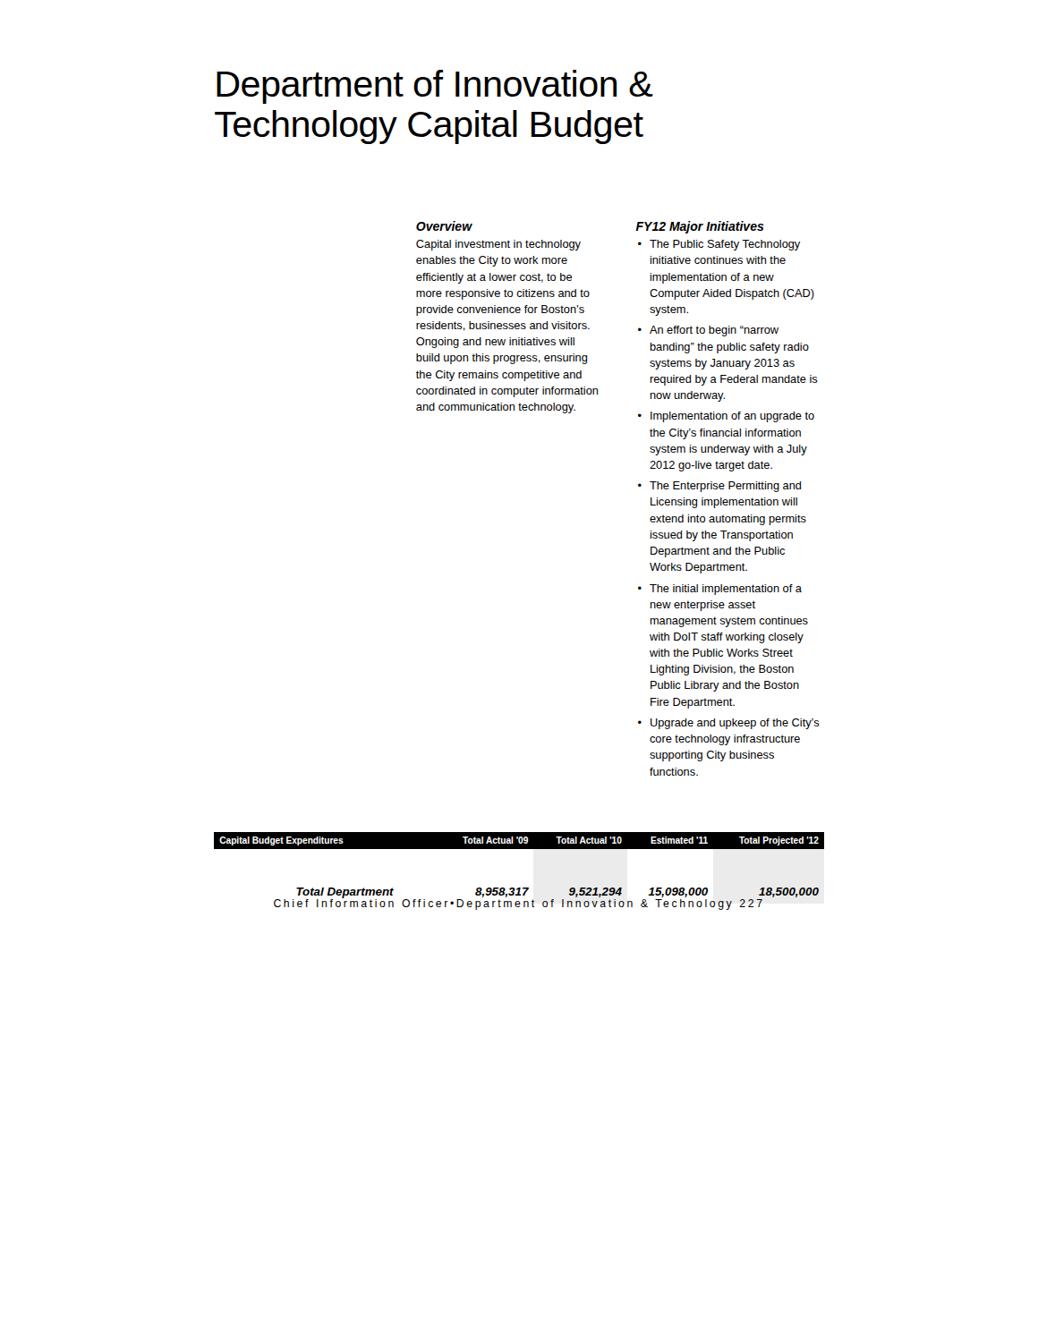Department of Innovation & Technology Capital Budget
Overview
Capital investment in technology enables the City to work more efficiently at a lower cost, to be more responsive to citizens and to provide convenience for Boston’s residents, businesses and visitors. Ongoing and new initiatives will build upon this progress, ensuring the City remains competitive and coordinated in computer information and communication technology.
FY12 Major Initiatives
The Public Safety Technology initiative continues with the implementation of a new Computer Aided Dispatch (CAD) system.
An effort to begin “narrow banding” the public safety radio systems by January 2013 as required by a Federal mandate is now underway.
Implementation of an upgrade to the City’s financial information system is underway with a July 2012 go-live target date.
The Enterprise Permitting and Licensing implementation will extend into automating permits issued by the Transportation Department and the Public Works Department.
The initial implementation of a new enterprise asset management system continues with DoIT staff working closely with the Public Works Street Lighting Division, the Boston Public Library and the Boston Fire Department.
Upgrade and upkeep of the City’s core technology infrastructure supporting City business functions.
| Capital Budget Expenditures | Total Actual '09 | Total Actual '10 | Estimated '11 | Total Projected '12 |
| --- | --- | --- | --- | --- |
| Total Department | 8,958,317 | 9,521,294 | 15,098,000 | 18,500,000 |
Chief Information Officer•Department of Innovation & Technology 227